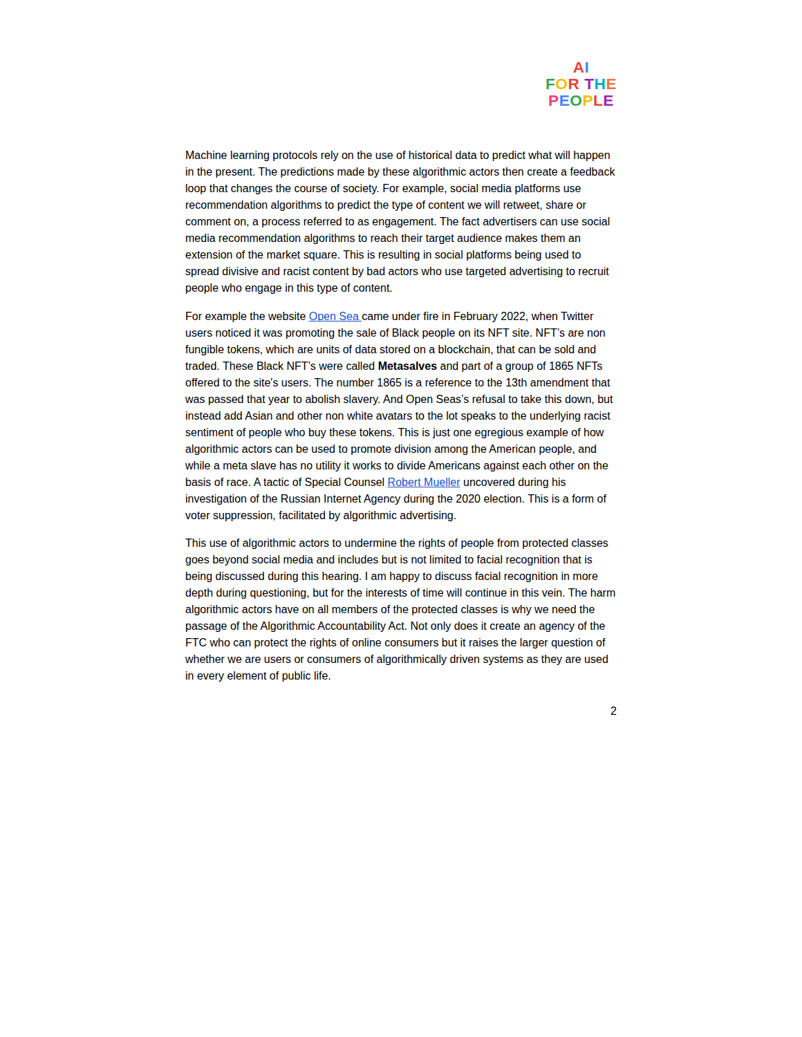AI FOR THE PEOPLE
Machine learning protocols rely on the use of historical data to predict what will happen in the present. The predictions made by these algorithmic actors then create a feedback loop that changes the course of society. For example, social media platforms use recommendation algorithms to predict the type of content we will retweet, share or comment on, a process referred to as engagement. The fact advertisers can use social media recommendation algorithms to reach their target audience makes them an extension of the market square. This is resulting in social platforms being used to spread divisive and racist content by bad actors who use targeted advertising to recruit people who engage in this type of content.
For example the website Open Sea came under fire in February 2022, when Twitter users noticed it was promoting the sale of Black people on its NFT site. NFT’s are non fungible tokens, which are units of data stored on a blockchain, that can be sold and traded. These Black NFT’s were called Metasalves and part of a group of 1865 NFTs offered to the site's users. The number 1865 is a reference to the 13th amendment that was passed that year to abolish slavery. And Open Seas’s refusal to take this down, but instead add Asian and other non white avatars to the lot speaks to the underlying racist sentiment of people who buy these tokens. This is just one egregious example of how algorithmic actors can be used to promote division among the American people, and while a meta slave has no utility it works to divide Americans against each other on the basis of race. A tactic of Special Counsel Robert Mueller uncovered during his investigation of the Russian Internet Agency during the 2020 election. This is a form of voter suppression, facilitated by algorithmic advertising.
This use of algorithmic actors to undermine the rights of people from protected classes goes beyond social media and includes but is not limited to facial recognition that is being discussed during this hearing. I am happy to discuss facial recognition in more depth during questioning, but for the interests of time will continue in this vein. The harm algorithmic actors have on all members of the protected classes is why we need the passage of the Algorithmic Accountability Act. Not only does it create an agency of the FTC who can protect the rights of online consumers but it raises the larger question of whether we are users or consumers of algorithmically driven systems as they are used in every element of public life.
2